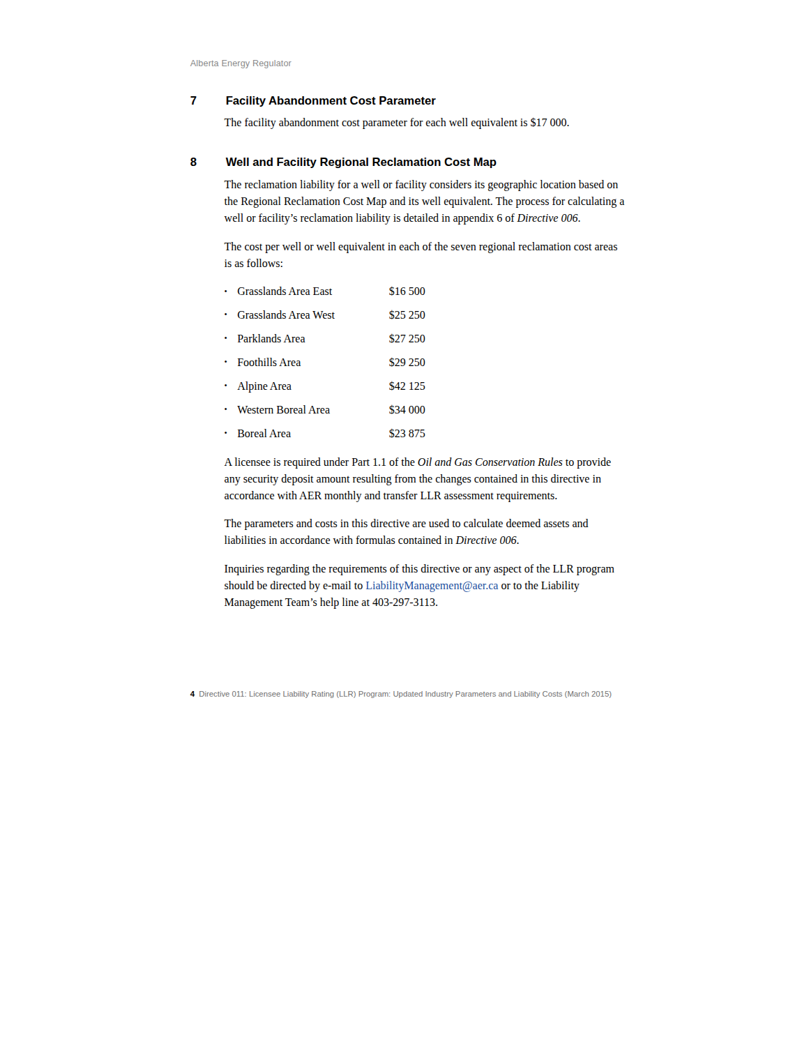Alberta Energy Regulator
7 Facility Abandonment Cost Parameter
The facility abandonment cost parameter for each well equivalent is $17 000.
8 Well and Facility Regional Reclamation Cost Map
The reclamation liability for a well or facility considers its geographic location based on the Regional Reclamation Cost Map and its well equivalent. The process for calculating a well or facility’s reclamation liability is detailed in appendix 6 of Directive 006.
The cost per well or well equivalent in each of the seven regional reclamation cost areas is as follows:
•Grasslands Area East$16 500
•Grasslands Area West$25 250
•Parklands Area$27 250
•Foothills Area$29 250
•Alpine Area$42 125
•Western Boreal Area$34 000
•Boreal Area$23 875
A licensee is required under Part 1.1 of the Oil and Gas Conservation Rules to provide any security deposit amount resulting from the changes contained in this directive in accordance with AER monthly and transfer LLR assessment requirements.
The parameters and costs in this directive are used to calculate deemed assets and liabilities in accordance with formulas contained in Directive 006.
Inquiries regarding the requirements of this directive or any aspect of the LLR program should be directed by e-mail to LiabilityManagement@aer.ca or to the Liability Management Team’s help line at 403-297-3113.
4 Directive 011: Licensee Liability Rating (LLR) Program: Updated Industry Parameters and Liability Costs (March 2015)